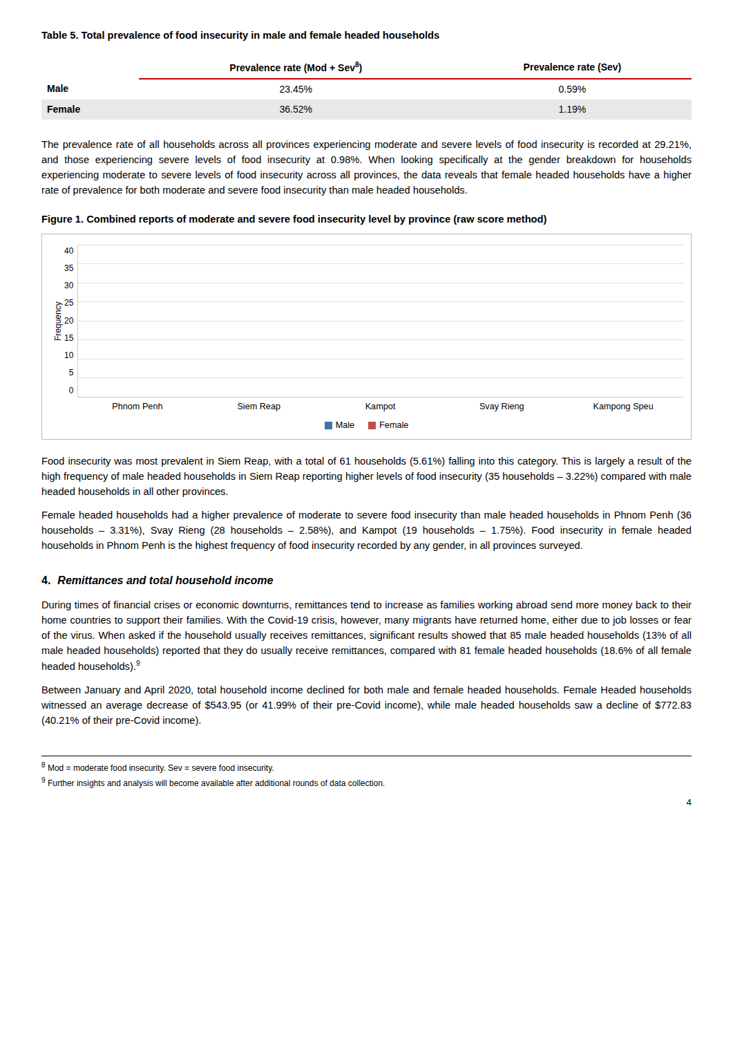Table 5. Total prevalence of food insecurity in male and female headed households
| | Prevalence rate (Mod + Sev 8 ) | Prevalence rate (Sev) |
| --- | --- | --- |
| Male | 23.45% | 0.59% |
| Female | 36.52% | 1.19% |
The prevalence rate of all households across all provinces experiencing moderate and severe levels of food insecurity is recorded at 29.21%, and those experiencing severe levels of food insecurity at 0.98%. When looking specifically at the gender breakdown for households experiencing moderate to severe levels of food insecurity across all provinces, the data reveals that female headed households have a higher rate of prevalence for both moderate and severe food insecurity than male headed households.
Figure 1. Combined reports of moderate and severe food insecurity level by province (raw score method)
Frequency
40 35 30 25 20 15 10 5 0
Phnom Penh Siem Reap Kampot Svay Rieng Kampong Speu
Male
Female
Food insecurity was most prevalent in Siem Reap, with a total of 61 households (5.61%) falling into this category. This is largely a result of the high frequency of male headed households in Siem Reap reporting higher levels of food insecurity (35 households – 3.22%) compared with male headed households in all other provinces.
Female headed households had a higher prevalence of moderate to severe food insecurity than male headed households in Phnom Penh (36 households – 3.31%), Svay Rieng (28 households – 2.58%), and Kampot (19 households – 1.75%). Food insecurity in female headed households in Phnom Penh is the highest frequency of food insecurity recorded by any gender, in all provinces surveyed.
4. Remittances and total household income
During times of financial crises or economic downturns, remittances tend to increase as families working abroad send more money back to their home countries to support their families. With the Covid-19 crisis, however, many migrants have returned home, either due to job losses or fear of the virus. When asked if the household usually receives remittances, significant results showed that 85 male headed households (13% of all male headed households) reported that they do usually receive remittances, compared with 81 female headed households (18.6% of all female headed households).9
Between January and April 2020, total household income declined for both male and female headed households. Female Headed households witnessed an average decrease of $543.95 (or 41.99% of their pre-Covid income), while male headed households saw a decline of $772.83 (40.21% of their pre-Covid income).
8 Mod = moderate food insecurity. Sev = severe food insecurity.
9 Further insights and analysis will become available after additional rounds of data collection.
4